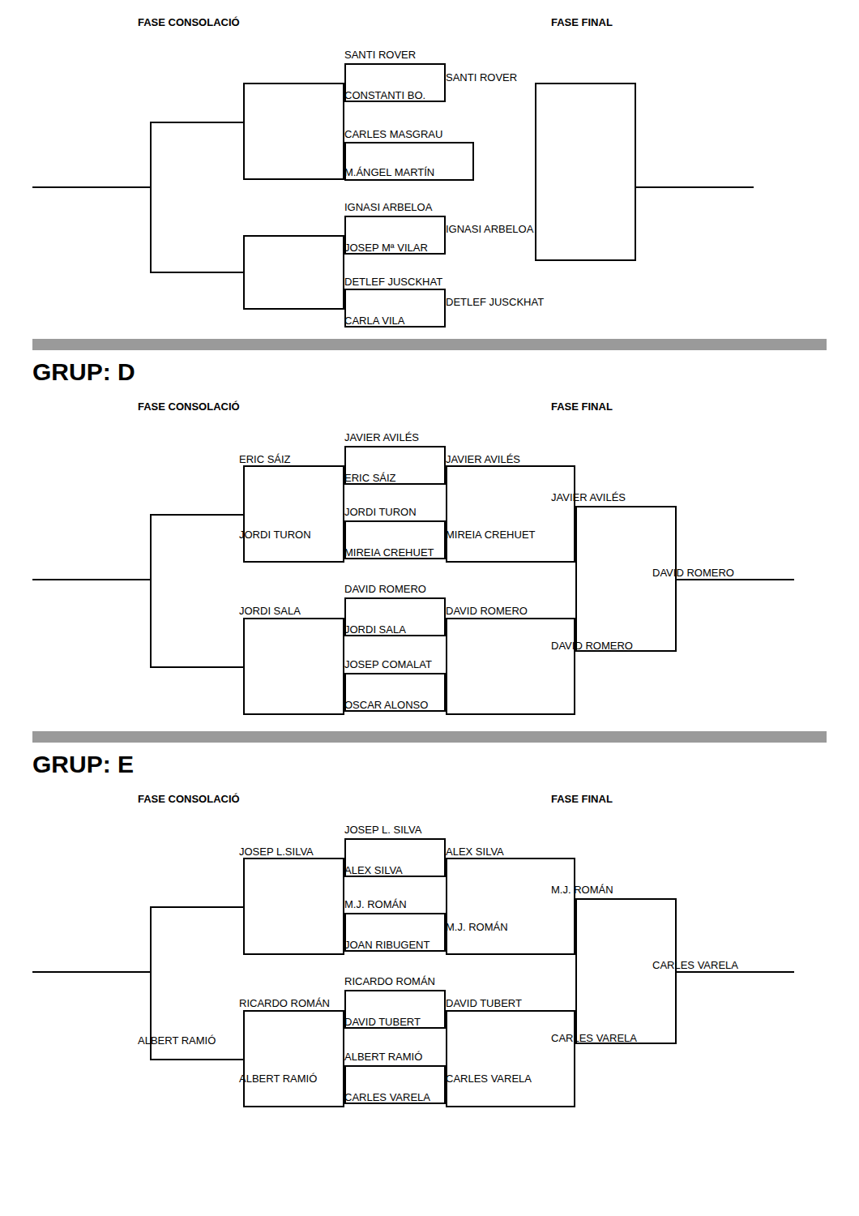FASE CONSOLACIÓ FASE FINAL
SANTI ROVER SANTI ROVER CONSTANTI BO. CARLES MASGRAU M.ÁNGEL MARTÍN IGNASI ARBELOA IGNASI ARBELOA JOSEP Mª VILAR DETLEF JUSCKHAT DETLEF JUSCKHAT CARLA VILA
GRUP: D
FASE CONSOLACIÓ FASE FINAL
JAVIER AVILÉS ERIC SÁIZ JAVIER AVILÉS ERIC SÁIZ JORDI TURON JORDI TURON MIREIA CREHUET MIREIA CREHUET DAVID ROMERO JORDI SALA DAVID ROMERO JORDI SALA JOSEP COMALAT OSCAR ALONSO JAVIER AVILÉS DAVID ROMERO DAVID ROMERO
GRUP: E
FASE CONSOLACIÓ FASE FINAL
JOSEP L. SILVA JOSEP L.SILVA ALEX SILVA ALEX SILVA M.J. ROMÁN M.J. ROMÁN JOAN RIBUGENT RICARDO ROMÁN RICARDO ROMÁN DAVID TUBERT DAVID TUBERT ALBERT RAMIÓ ALBERT RAMIÓ CARLES VARELA CARLES VARELA ALBERT RAMIÓ M.J. ROMÁN CARLES VARELA CARLES VARELA